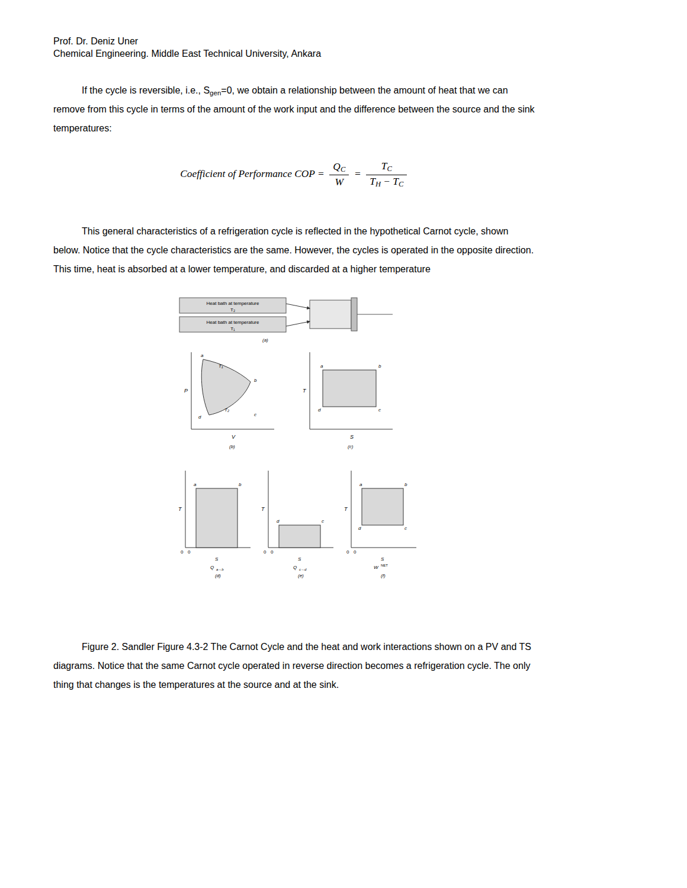Prof. Dr. Deniz Uner
Chemical Engineering. Middle East Technical University, Ankara
If the cycle is reversible, i.e., Sgen=0, we obtain a relationship between the amount of heat that we can remove from this cycle in terms of the amount of the work input and the difference between the source and the sink temperatures:
Coefficient of Performance COP = QC W = TC TH − TC
This general characteristics of a refrigeration cycle is reflected in the hypothetical Carnot cycle, shown below. Notice that the cycle characteristics are the same. However, the cycles is operated in the opposite direction. This time, heat is absorbed at a lower temperature, and discarded at a higher temperature
Heat bath at temperature T₂ Heat bath at temperature T₁ (a) P V a b c d T₁ T₂ (b) T S a b c d (c) T 0 0 a b S Q a→b (d) T 0 0 d c S Q c→d (e) T 0 0 a b c d S W NET (f)
Figure 2. Sandler Figure 4.3-2 The Carnot Cycle and the heat and work interactions shown on a PV and TS diagrams. Notice that the same Carnot cycle operated in reverse direction becomes a refrigeration cycle. The only thing that changes is the temperatures at the source and at the sink.